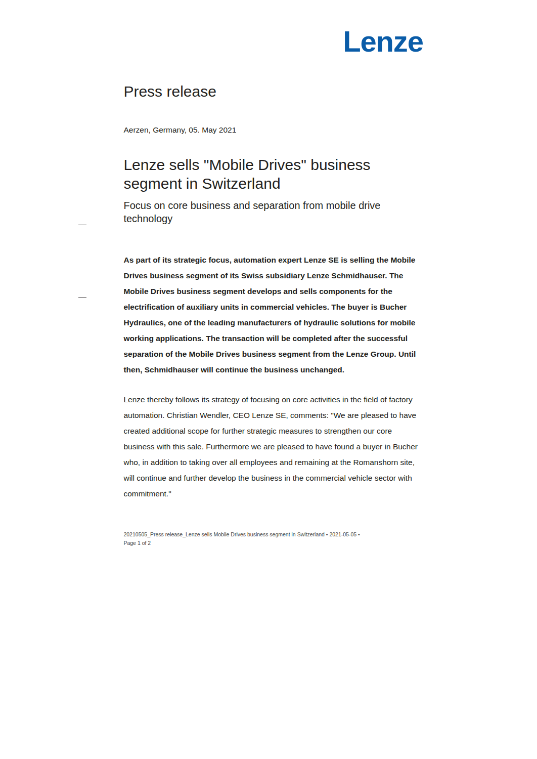Lenze
Press release
Aerzen, Germany, 05. May 2021
Lenze sells "Mobile Drives" business segment in Switzerland
Focus on core business and separation from mobile drive technology
As part of its strategic focus, automation expert Lenze SE is selling the Mobile Drives business segment of its Swiss subsidiary Lenze Schmidhauser. The Mobile Drives business segment develops and sells components for the electrification of auxiliary units in commercial vehicles. The buyer is Bucher Hydraulics, one of the leading manufacturers of hydraulic solutions for mobile working applications. The transaction will be completed after the successful separation of the Mobile Drives business segment from the Lenze Group. Until then, Schmidhauser will continue the business unchanged.
Lenze thereby follows its strategy of focusing on core activities in the field of factory automation. Christian Wendler, CEO Lenze SE, comments: "We are pleased to have created additional scope for further strategic measures to strengthen our core business with this sale. Furthermore we are pleased to have found a buyer in Bucher who, in addition to taking over all employees and remaining at the Romanshorn site, will continue and further develop the business in the commercial vehicle sector with commitment."
20210505_Press release_Lenze sells Mobile Drives business segment in Switzerland • 2021-05-05 • Page 1 of 2